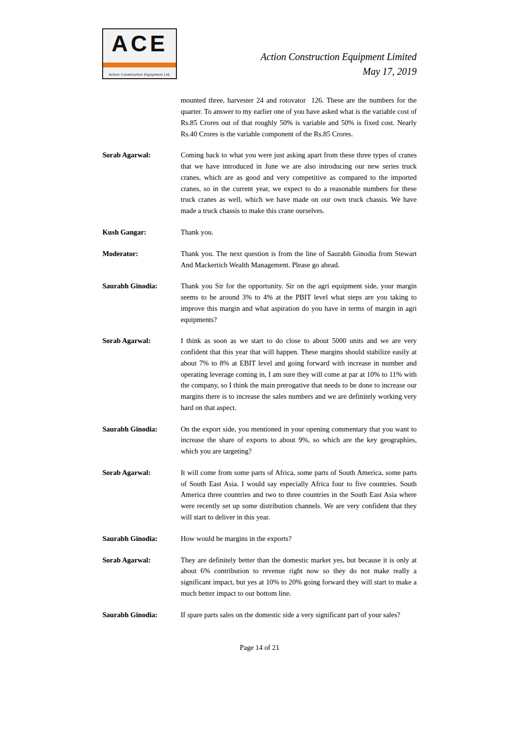ACE
Action Construction Equipment Ltd.
Action Construction Equipment Limited
May 17, 2019
mounted three, harvester 24 and rotovator 126. These are the numbers for the quarter. To answer to my earlier one of you have asked what is the variable cost of Rs.85 Crores out of that roughly 50% is variable and 50% is fixed cost. Nearly Rs.40 Crores is the variable component of the Rs.85 Crores.
Sorab Agarwal:
Coming back to what you were just asking apart from these three types of cranes that we have introduced in June we are also introducing our new series truck cranes, which are as good and very competitive as compared to the imported cranes, so in the current year, we expect to do a reasonable numbers for these truck cranes as well, which we have made on our own truck chassis. We have made a truck chassis to make this crane ourselves.
Kush Gangar:
Thank you.
Moderator:
Thank you. The next question is from the line of Saurabh Ginodia from Stewart And Mackertich Wealth Management. Please go ahead.
Saurabh Ginodia:
Thank you Sir for the opportunity. Sir on the agri equipment side, your margin seems to be around 3% to 4% at the PBIT level what steps are you taking to improve this margin and what aspiration do you have in terms of margin in agri equipments?
Sorab Agarwal:
I think as soon as we start to do close to about 5000 units and we are very confident that this year that will happen. These margins should stabilize easily at about 7% to 8% at EBIT level and going forward with increase in number and operating leverage coming in, I am sure they will come at par at 10% to 11% with the company, so I think the main prerogative that needs to be done to increase our margins there is to increase the sales numbers and we are definitely working very hard on that aspect.
Saurabh Ginodia:
On the export side, you mentioned in your opening commentary that you want to increase the share of exports to about 9%, so which are the key geographies, which you are targeting?
Sorab Agarwal:
It will come from some parts of Africa, some parts of South America, some parts of South East Asia. I would say especially Africa four to five countries. South America three countries and two to three countries in the South East Asia where were recently set up some distribution channels. We are very confident that they will start to deliver in this year.
Saurabh Ginodia:
How would be margins in the exports?
Sorab Agarwal:
They are definitely better than the domestic market yes, but because it is only at about 6% contribution to revenue right now so they do not make really a significant impact, but yes at 10% to 20% going forward they will start to make a much better impact to our bottom line.
Saurabh Ginodia:
If spare parts sales on the domestic side a very significant part of your sales?
Page 14 of 21